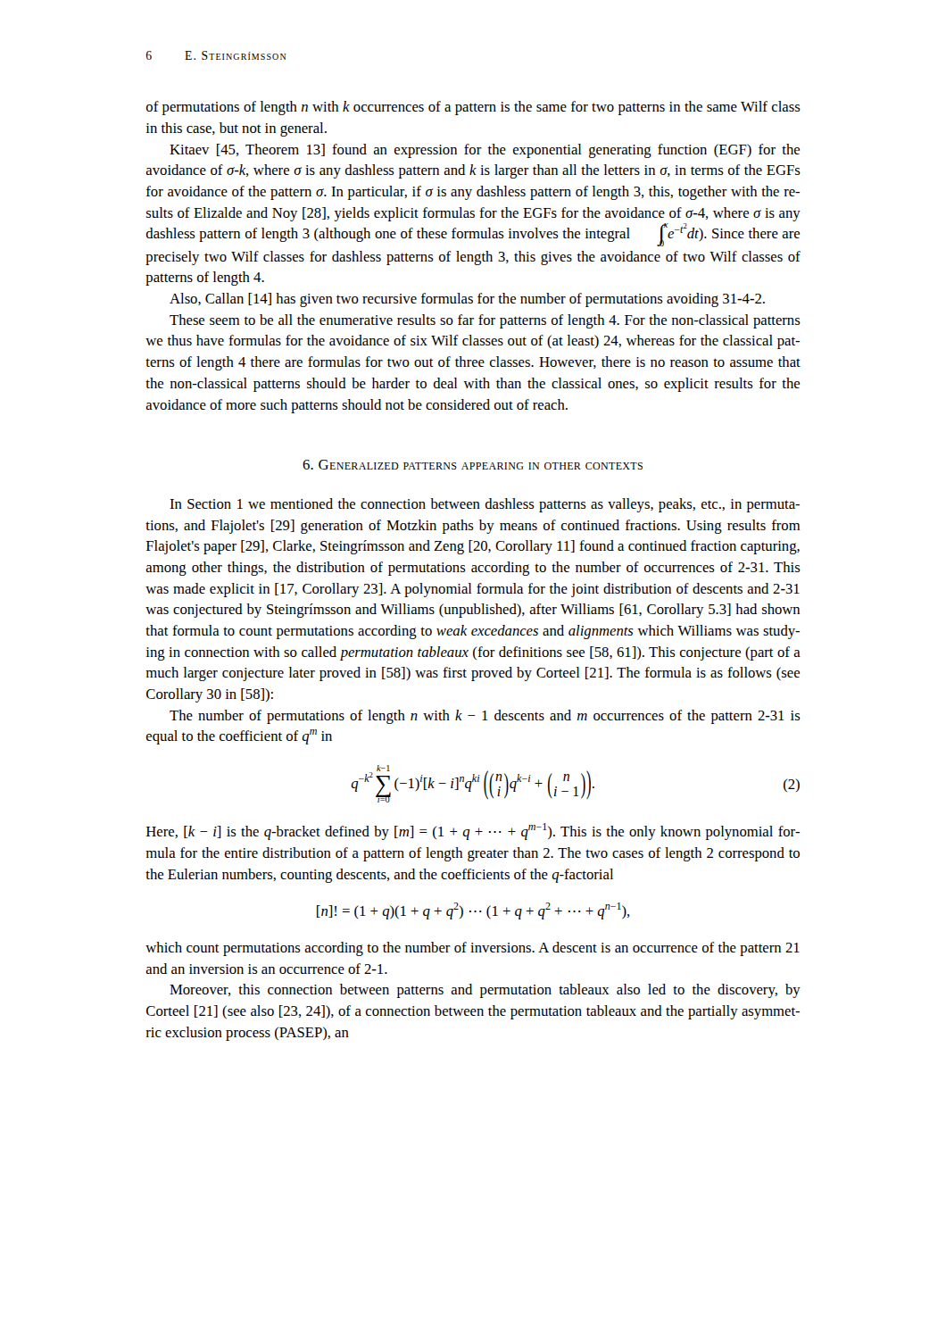6 E. Steingrímsson
of permutations of length n with k occurrences of a pattern is the same for two patterns in the same Wilf class in this case, but not in general.
Kitaev [45, Theorem 13] found an expression for the exponential generating function (EGF) for the avoidance of σ-k, where σ is any dashless pattern and k is larger than all the letters in σ, in terms of the EGFs for avoidance of the pattern σ. In particular, if σ is any dashless pattern of length 3, this, together with the results of Elizalde and Noy [28], yields explicit formulas for the EGFs for the avoidance of σ-4, where σ is any dashless pattern of length 3 (although one of these formulas involves the integral ∫x 0 e−t2dt). Since there are precisely two Wilf classes for dashless patterns of length 3, this gives the avoidance of two Wilf classes of patterns of length 4.
Also, Callan [14] has given two recursive formulas for the number of permutations avoiding 31-4-2.
These seem to be all the enumerative results so far for patterns of length 4. For the non-classical patterns we thus have formulas for the avoidance of six Wilf classes out of (at least) 24, whereas for the classical patterns of length 4 there are formulas for two out of three classes. However, there is no reason to assume that the non-classical patterns should be harder to deal with than the classical ones, so explicit results for the avoidance of more such patterns should not be considered out of reach.
6. Generalized patterns appearing in other contexts
In Section 1 we mentioned the connection between dashless patterns as valleys, peaks, etc., in permutations, and Flajolet's [29] generation of Motzkin paths by means of continued fractions. Using results from Flajolet's paper [29], Clarke, Steingrímsson and Zeng [20, Corollary 11] found a continued fraction capturing, among other things, the distribution of permutations according to the number of occurrences of 2-31. This was made explicit in [17, Corollary 23]. A polynomial formula for the joint distribution of descents and 2-31 was conjectured by Steingrímsson and Williams (unpublished), after Williams [61, Corollary 5.3] had shown that formula to count permutations according to weak excedances and alignments which Williams was studying in connection with so called permutation tableaux (for definitions see [58, 61]). This conjecture (part of a much larger conjecture later proved in [58]) was first proved by Corteel [21]. The formula is as follows (see Corollary 30 in [58]):
The number of permutations of length n with k − 1 descents and m occurrences of the pattern 2-31 is equal to the coefficient of qm in
q−k2k−1∑i=0(−1)i[k − i]nqki (ni qk−i + ni − 1). (2)
Here, [k − i] is the q-bracket defined by [m] = (1 + q + ⋯ + qm−1). This is the only known polynomial formula for the entire distribution of a pattern of length greater than 2. The two cases of length 2 correspond to the Eulerian numbers, counting descents, and the coefficients of the q-factorial
[n]! = (1 + q)(1 + q + q2) ⋯ (1 + q + q2 + ⋯ + qn−1),
which count permutations according to the number of inversions. A descent is an occurrence of the pattern 21 and an inversion is an occurrence of 2-1.
Moreover, this connection between patterns and permutation tableaux also led to the discovery, by Corteel [21] (see also [23, 24]), of a connection between the permutation tableaux and the partially asymmetric exclusion process (PASEP), an